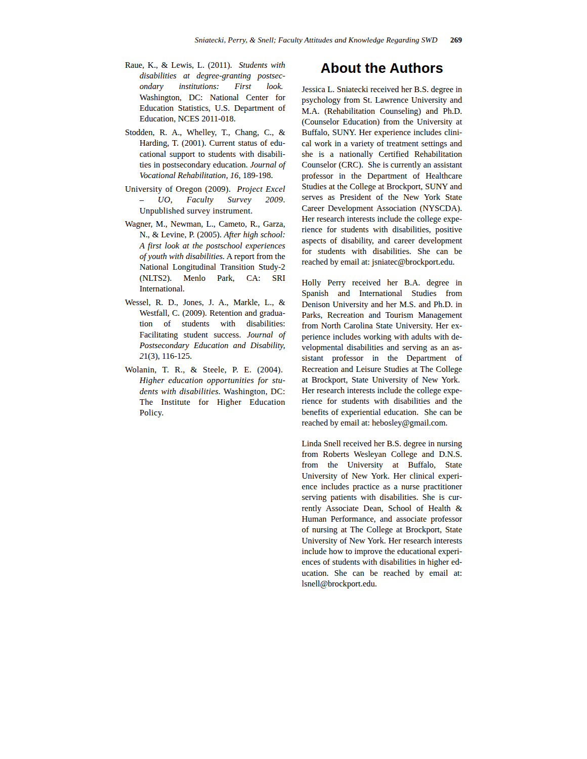Sniatecki, Perry, & Snell; Faculty Attitudes and Knowledge Regarding SWD 269
Raue, K., & Lewis, L. (2011). Students with disabilities at degree-granting postsecondary institutions: First look. Washington, DC: National Center for Education Statistics, U.S. Department of Education, NCES 2011-018.
Stodden, R. A., Whelley, T., Chang, C., & Harding, T. (2001). Current status of educational support to students with disabilities in postsecondary education. Journal of Vocational Rehabilitation, 16, 189-198.
University of Oregon (2009). Project Excel – UO, Faculty Survey 2009. Unpublished survey instrument.
Wagner, M., Newman, L., Cameto, R., Garza, N., & Levine, P. (2005). After high school: A first look at the postschool experiences of youth with disabilities. A report from the National Longitudinal Transition Study-2 (NLTS2). Menlo Park, CA: SRI International.
Wessel, R. D., Jones, J. A., Markle, L., & Westfall, C. (2009). Retention and graduation of students with disabilities: Facilitating student success. Journal of Postsecondary Education and Disability, 21(3), 116-125.
Wolanin, T. R., & Steele, P. E. (2004). Higher education opportunities for students with disabilities. Washington, DC: The Institute for Higher Education Policy.
About the Authors
Jessica L. Sniatecki received her B.S. degree in psychology from St. Lawrence University and M.A. (Rehabilitation Counseling) and Ph.D. (Counselor Education) from the University at Buffalo, SUNY. Her experience includes clinical work in a variety of treatment settings and she is a nationally Certified Rehabilitation Counselor (CRC). She is currently an assistant professor in the Department of Healthcare Studies at the College at Brockport, SUNY and serves as President of the New York State Career Development Association (NYSCDA). Her research interests include the college experience for students with disabilities, positive aspects of disability, and career development for students with disabilities. She can be reached by email at: jsniatec@brockport.edu.
Holly Perry received her B.A. degree in Spanish and International Studies from Denison University and her M.S. and Ph.D. in Parks, Recreation and Tourism Management from North Carolina State University. Her experience includes working with adults with developmental disabilities and serving as an assistant professor in the Department of Recreation and Leisure Studies at The College at Brockport, State University of New York. Her research interests include the college experience for students with disabilities and the benefits of experiential education. She can be reached by email at: hebosley@gmail.com.
Linda Snell received her B.S. degree in nursing from Roberts Wesleyan College and D.N.S. from the University at Buffalo, State University of New York. Her clinical experience includes practice as a nurse practitioner serving patients with disabilities. She is currently Associate Dean, School of Health & Human Performance, and associate professor of nursing at The College at Brockport, State University of New York. Her research interests include how to improve the educational experiences of students with disabilities in higher education. She can be reached by email at: lsnell@brockport.edu.